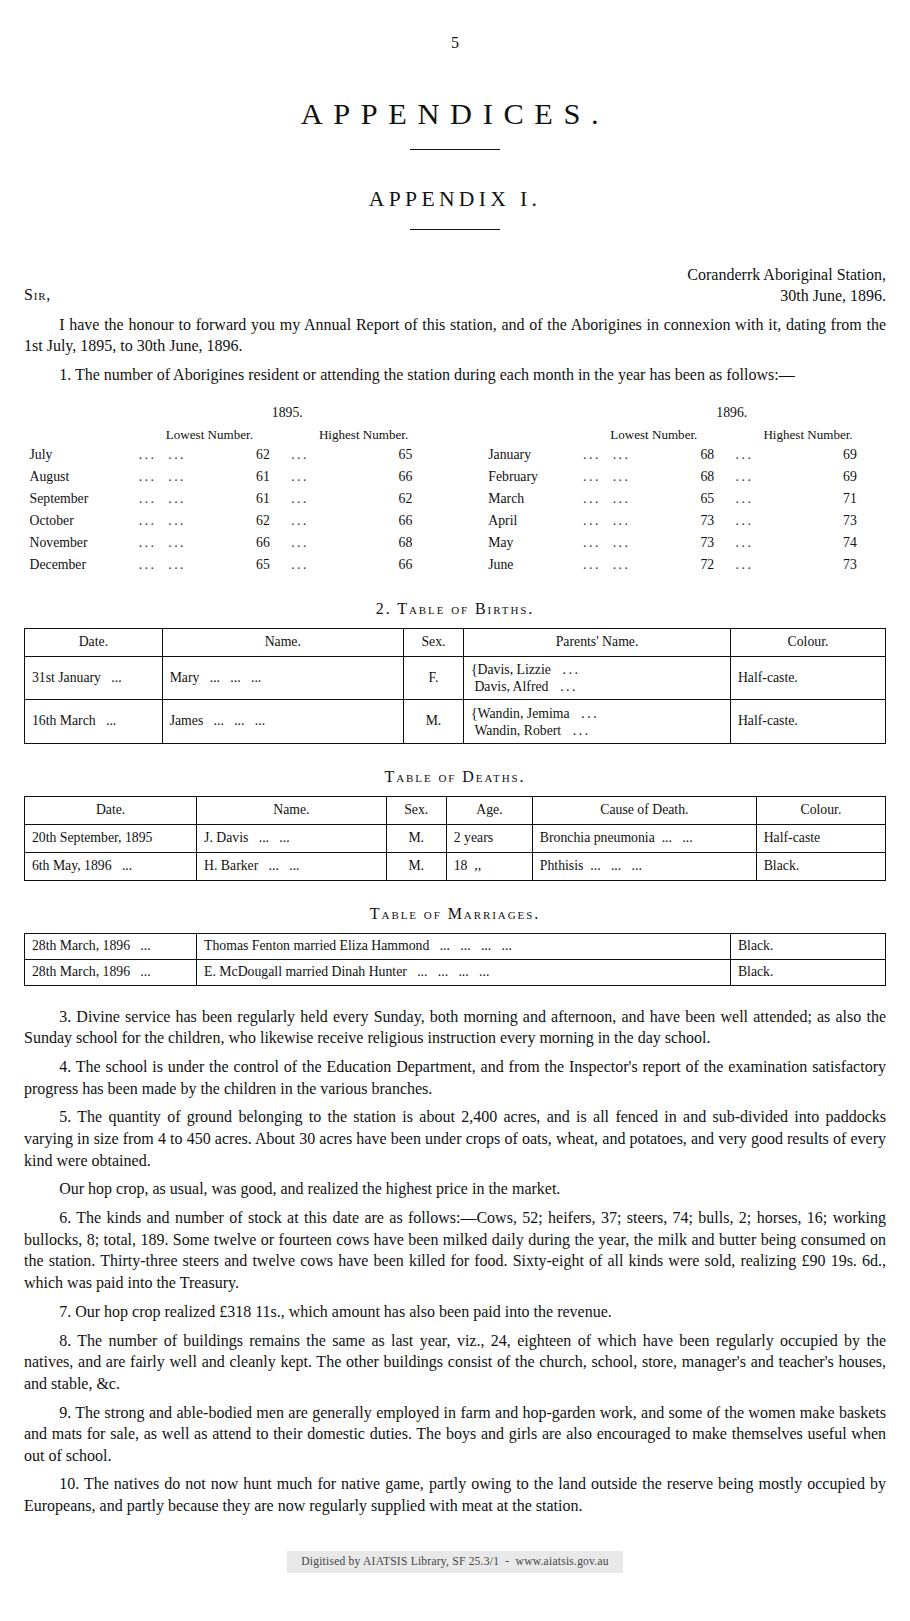5
APPENDICES.
APPENDIX I.
Coranderrk Aboriginal Station,
30th June, 1896.
Sir,
I have the honour to forward you my Annual Report of this station, and of the Aborigines in connexion with it, dating from the 1st July, 1895, to 30th June, 1896.
1. The number of Aborigines resident or attending the station during each month in the year has been as follows:—
| | 1895. | | | 1896. |
| | Lowest Number. | Highest Number. | | | Lowest Number. | Highest Number. |
| July | ... ... | 62 | ... | 65 | | January | ... ... | 68 | ... | 69 |
| August | ... ... | 61 | ... | 66 | | February | ... ... | 68 | ... | 69 |
| September | ... ... | 61 | ... | 62 | | March | ... ... | 65 | ... | 71 |
| October | ... ... | 62 | ... | 66 | | April | ... ... | 73 | ... | 73 |
| November | ... ... | 66 | ... | 68 | | May | ... ... | 73 | ... | 74 |
| December | ... ... | 65 | ... | 66 | | June | ... ... | 72 | ... | 73 |
2. Table of Births.
| Date. | Name. | Sex. | Parents' Name. | Colour. |
| --- | --- | --- | --- | --- |
| 31st January ... | Mary ... ... ... | F. | {Davis, Lizzie ... Davis, Alfred ... | Half-caste. |
| 16th March ... | James ... ... ... | M. | {Wandin, Jemima ... Wandin, Robert ... | Half-caste. |
Table of Deaths.
| Date. | Name. | Sex. | Age. | Cause of Death. | Colour. |
| --- | --- | --- | --- | --- | --- |
| 20th September, 1895 | J. Davis ... ... | M. | 2 years | Bronchia pneumonia ... ... | Half-caste |
| 6th May, 1896 ... | H. Barker ... ... | M. | 18 ,, | Phthisis ... ... ... | Black. |
Table of Marriages.
| 28th March, 1896 ... | Thomas Fenton married Eliza Hammond ... ... ... ... | Black. |
| 28th March, 1896 ... | E. McDougall married Dinah Hunter ... ... ... ... | Black. |
3. Divine service has been regularly held every Sunday, both morning and afternoon, and have been well attended; as also the Sunday school for the children, who likewise receive religious instruction every morning in the day school.
4. The school is under the control of the Education Department, and from the Inspector's report of the examination satisfactory progress has been made by the children in the various branches.
5. The quantity of ground belonging to the station is about 2,400 acres, and is all fenced in and sub-divided into paddocks varying in size from 4 to 450 acres. About 30 acres have been under crops of oats, wheat, and potatoes, and very good results of every kind were obtained.
Our hop crop, as usual, was good, and realized the highest price in the market.
6. The kinds and number of stock at this date are as follows:—Cows, 52; heifers, 37; steers, 74; bulls, 2; horses, 16; working bullocks, 8; total, 189. Some twelve or fourteen cows have been milked daily during the year, the milk and butter being consumed on the station. Thirty-three steers and twelve cows have been killed for food. Sixty-eight of all kinds were sold, realizing £90 19s. 6d., which was paid into the Treasury.
7. Our hop crop realized £318 11s., which amount has also been paid into the revenue.
8. The number of buildings remains the same as last year, viz., 24, eighteen of which have been regularly occupied by the natives, and are fairly well and cleanly kept. The other buildings consist of the church, school, store, manager's and teacher's houses, and stable, &c.
9. The strong and able-bodied men are generally employed in farm and hop-garden work, and some of the women make baskets and mats for sale, as well as attend to their domestic duties. The boys and girls are also encouraged to make themselves useful when out of school.
10. The natives do not now hunt much for native game, partly owing to the land outside the reserve being mostly occupied by Europeans, and partly because they are now regularly supplied with meat at the station.
Digitised by AIATSIS Library, SF 25.3/1 - www.aiatsis.gov.au